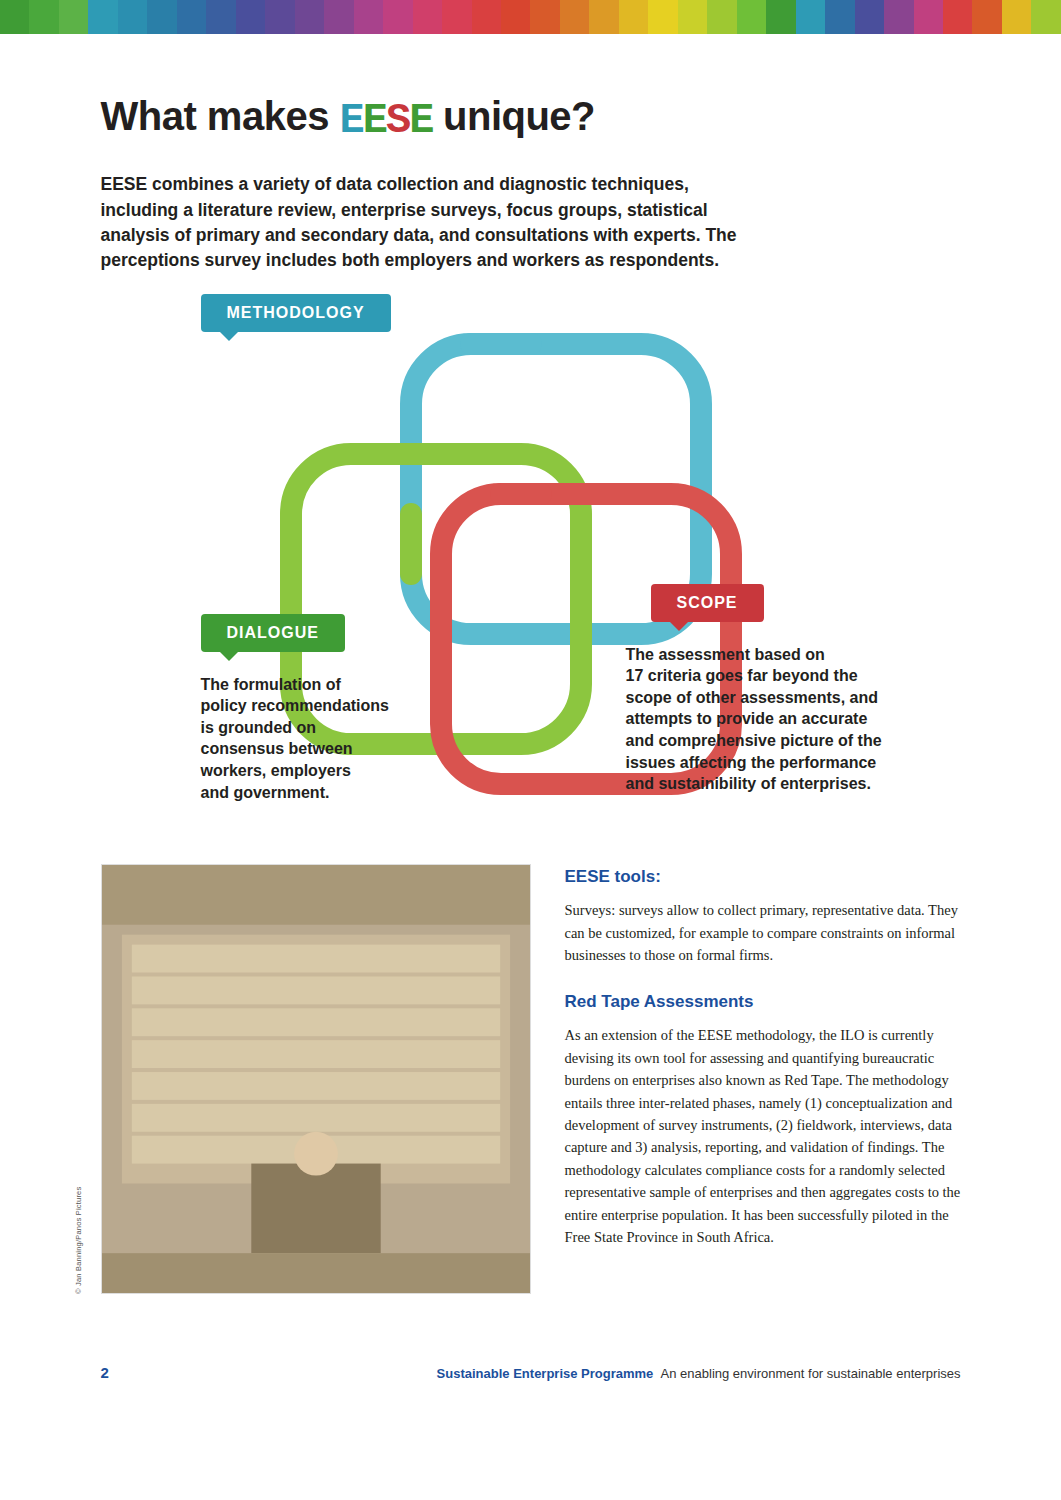What makes EESE unique?
EESE combines a variety of data collection and diagnostic techniques, including a literature review, enterprise surveys, focus groups, statistical analysis of primary and secondary data, and consultations with experts. The perceptions survey includes both employers and workers as respondents.
METHODOLOGY
DIALOGUE
SCOPE
The formulation of
policy recommendations
is grounded on
consensus between
workers, employers
and government.
The assessment based on
17 criteria goes far beyond the
scope of other assessments, and
attempts to provide an accurate
and comprehensive picture of the
issues affecting the performance
and sustainibility of enterprises.
© Jan Banning/Panos Pictures
EESE tools:
Surveys: surveys allow to collect primary, representative data. They can be customized, for example to compare constraints on informal businesses to those on formal firms.
Red Tape Assessments
As an extension of the EESE methodology, the ILO is currently devising its own tool for assessing and quantifying bureaucratic burdens on enterprises also known as Red Tape. The methodology entails three inter-related phases, namely (1) conceptualization and development of survey instruments, (2) fieldwork, interviews, data capture and 3) analysis, reporting, and validation of findings. The methodology calculates compliance costs for a randomly selected representative sample of enterprises and then aggregates costs to the entire enterprise population. It has been successfully piloted in the Free State Province in South Africa.
2
Sustainable Enterprise Programme An enabling environment for sustainable enterprises